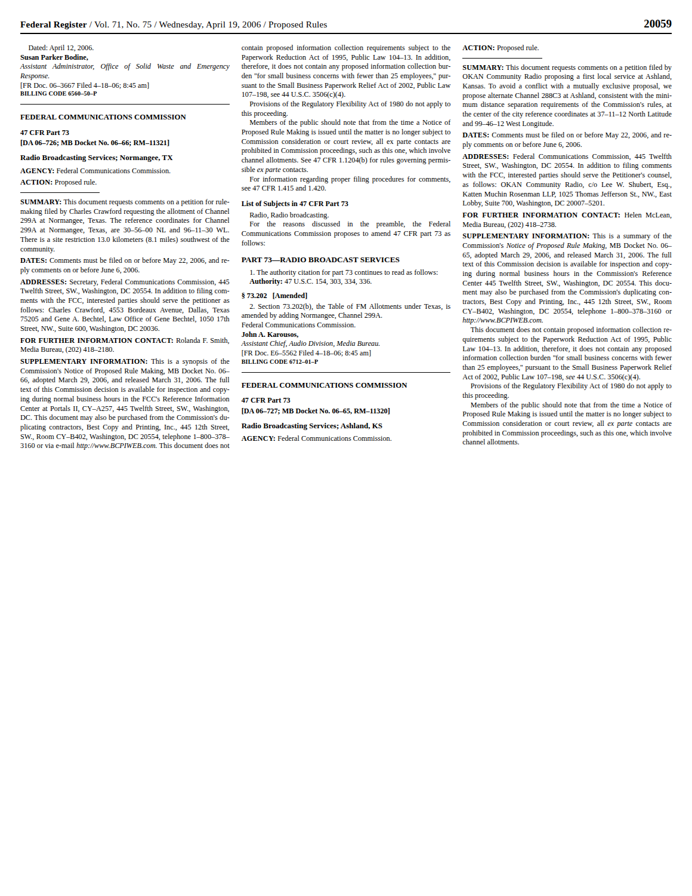Federal Register / Vol. 71, No. 75 / Wednesday, April 19, 2006 / Proposed Rules
20059
Dated: April 12, 2006.
Susan Parker Bodine,
Assistant Administrator, Office of Solid Waste and Emergency Response.
[FR Doc. 06–3667 Filed 4–18–06; 8:45 am]
BILLING CODE 6560–50–P
FEDERAL COMMUNICATIONS COMMISSION
47 CFR Part 73
[DA 06–726; MB Docket No. 06–66; RM–11321]
Radio Broadcasting Services; Normangee, TX
AGENCY: Federal Communications Commission.
ACTION: Proposed rule.
SUMMARY: This document requests comments on a petition for rulemaking filed by Charles Crawford requesting the allotment of Channel 299A at Normangee, Texas. The reference coordinates for Channel 299A at Normangee, Texas, are 30–56–00 NL and 96–11–30 WL. There is a site restriction 13.0 kilometers (8.1 miles) southwest of the community.
DATES: Comments must be filed on or before May 22, 2006, and reply comments on or before June 6, 2006.
ADDRESSES: Secretary, Federal Communications Commission, 445 Twelfth Street, SW., Washington, DC 20554. In addition to filing comments with the FCC, interested parties should serve the petitioner as follows: Charles Crawford, 4553 Bordeaux Avenue, Dallas, Texas 75205 and Gene A. Bechtel, Law Office of Gene Bechtel, 1050 17th Street, NW., Suite 600, Washington, DC 20036.
FOR FURTHER INFORMATION CONTACT: Rolanda F. Smith, Media Bureau, (202) 418–2180.
SUPPLEMENTARY INFORMATION: This is a synopsis of the Commission's Notice of Proposed Rule Making, MB Docket No. 06–66, adopted March 29, 2006, and released March 31, 2006. The full text of this Commission decision is available for inspection and copying during normal business hours in the FCC's Reference Information Center at Portals II, CY–A257, 445 Twelfth Street, SW., Washington, DC. This document may also be purchased from the Commission's duplicating contractors, Best Copy and Printing, Inc., 445 12th Street, SW., Room CY–B402, Washington, DC 20554, telephone 1–800–378–3160 or via e-mail http://www.BCPIWEB.com. This document does not contain proposed information collection requirements subject to the Paperwork Reduction Act of 1995, Public Law 104–13. In addition, therefore, it does not contain any proposed information collection burden ''for small business concerns with fewer than 25 employees,'' pursuant to the Small Business Paperwork Relief Act of 2002, Public Law 107–198, see 44 U.S.C. 3506(c)(4).
Provisions of the Regulatory Flexibility Act of 1980 do not apply to this proceeding.
Members of the public should note that from the time a Notice of Proposed Rule Making is issued until the matter is no longer subject to Commission consideration or court review, all ex parte contacts are prohibited in Commission proceedings, such as this one, which involve channel allotments. See 47 CFR 1.1204(b) for rules governing permissible ex parte contacts.
For information regarding proper filing procedures for comments, see 47 CFR 1.415 and 1.420.
List of Subjects in 47 CFR Part 73
Radio, Radio broadcasting.
For the reasons discussed in the preamble, the Federal Communications Commission proposes to amend 47 CFR part 73 as follows:
PART 73—RADIO BROADCAST SERVICES
1. The authority citation for part 73 continues to read as follows:
Authority: 47 U.S.C. 154, 303, 334, 336.
§ 73.202 [Amended]
2. Section 73.202(b), the Table of FM Allotments under Texas, is amended by adding Normangee, Channel 299A.
Federal Communications Commission.
John A. Karousos,
Assistant Chief, Audio Division, Media Bureau.
[FR Doc. E6–5562 Filed 4–18–06; 8:45 am]
BILLING CODE 6712–01–P
FEDERAL COMMUNICATIONS COMMISSION
47 CFR Part 73
[DA 06–727; MB Docket No. 06–65, RM–11320]
Radio Broadcasting Services; Ashland, KS
AGENCY: Federal Communications Commission.
ACTION: Proposed rule.
SUMMARY: This document requests comments on a petition filed by OKAN Community Radio proposing a first local service at Ashland, Kansas. To avoid a conflict with a mutually exclusive proposal, we propose alternate Channel 288C3 at Ashland, consistent with the minimum distance separation requirements of the Commission's rules, at the center of the city reference coordinates at 37–11–12 North Latitude and 99–46–12 West Longitude.
DATES: Comments must be filed on or before May 22, 2006, and reply comments on or before June 6, 2006.
ADDRESSES: Federal Communications Commission, 445 Twelfth Street, SW., Washington, DC 20554. In addition to filing comments with the FCC, interested parties should serve the Petitioner's counsel, as follows: OKAN Community Radio, c/o Lee W. Shubert, Esq., Katten Muchin Rosenman LLP, 1025 Thomas Jefferson St., NW., East Lobby, Suite 700, Washington, DC 20007–5201.
FOR FURTHER INFORMATION CONTACT: Helen McLean, Media Bureau, (202) 418–2738.
SUPPLEMENTARY INFORMATION: This is a summary of the Commission's Notice of Proposed Rule Making, MB Docket No. 06–65, adopted March 29, 2006, and released March 31, 2006. The full text of this Commission decision is available for inspection and copying during normal business hours in the Commission's Reference Center 445 Twelfth Street, SW., Washington, DC 20554. This document may also be purchased from the Commission's duplicating contractors, Best Copy and Printing, Inc., 445 12th Street, SW., Room CY–B402, Washington, DC 20554, telephone 1–800–378–3160 or http://www.BCPIWEB.com.
This document does not contain proposed information collection requirements subject to the Paperwork Reduction Act of 1995, Public Law 104–13. In addition, therefore, it does not contain any proposed information collection burden ''for small business concerns with fewer than 25 employees,'' pursuant to the Small Business Paperwork Relief Act of 2002, Public Law 107–198, see 44 U.S.C. 3506(c)(4).
Provisions of the Regulatory Flexibility Act of 1980 do not apply to this proceeding.
Members of the public should note that from the time a Notice of Proposed Rule Making is issued until the matter is no longer subject to Commission consideration or court review, all ex parte contacts are prohibited in Commission proceedings, such as this one, which involve channel allotments.